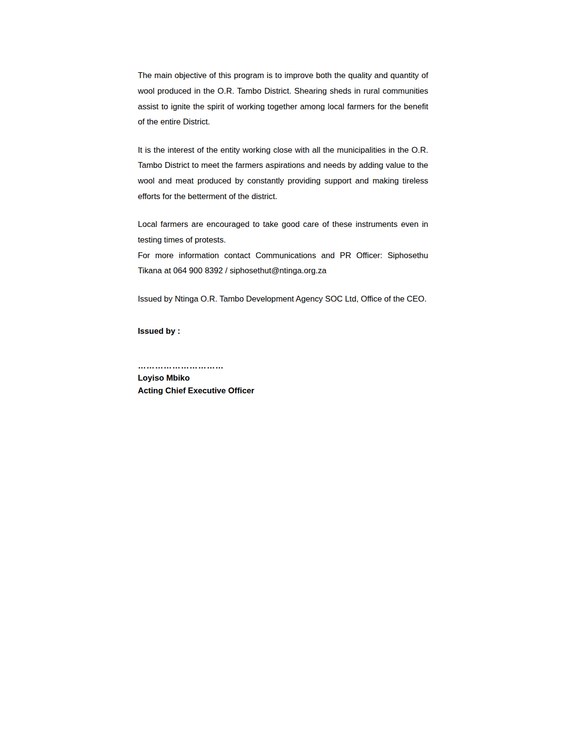The main objective of this program is to improve both the quality and quantity of wool produced in the O.R. Tambo District. Shearing sheds in rural communities assist to ignite the spirit of working together among local farmers for the benefit of the entire District.
It is the interest of the entity working close with all the municipalities in the O.R. Tambo District to meet the farmers aspirations and needs by adding value to the wool and meat produced by constantly providing support and making tireless efforts for the betterment of the district.
Local farmers are encouraged to take good care of these instruments even in testing times of protests.
For more information contact Communications and PR Officer: Siphosethu Tikana at 064 900 8392 / siphosethut@ntinga.org.za
Issued by Ntinga O.R. Tambo Development Agency SOC Ltd, Office of the CEO.
Issued by :
…………………………
Loyiso Mbiko
Acting Chief Executive Officer